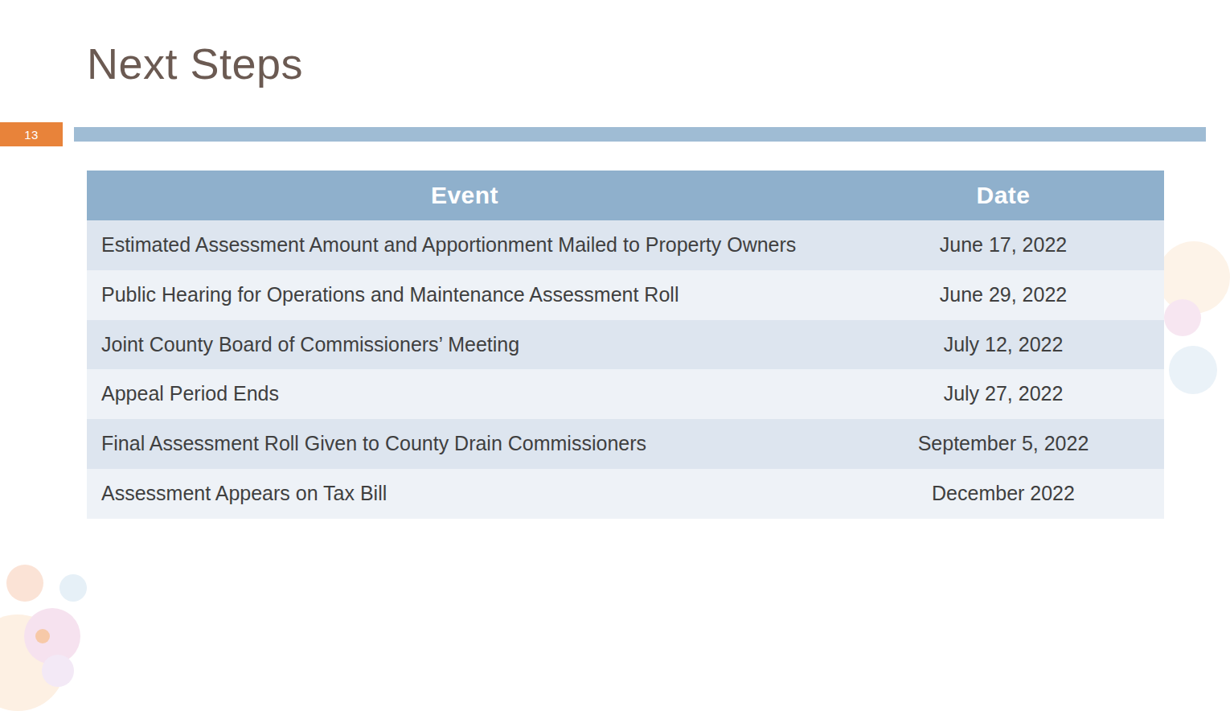Next Steps
13
| Event | Date |
| --- | --- |
| Estimated Assessment Amount and Apportionment Mailed to Property Owners | June 17, 2022 |
| Public Hearing for Operations and Maintenance Assessment Roll | June 29, 2022 |
| Joint County Board of Commissioners’ Meeting | July 12, 2022 |
| Appeal Period Ends | July 27, 2022 |
| Final Assessment Roll Given to County Drain Commissioners | September 5, 2022 |
| Assessment Appears on Tax Bill | December 2022 |